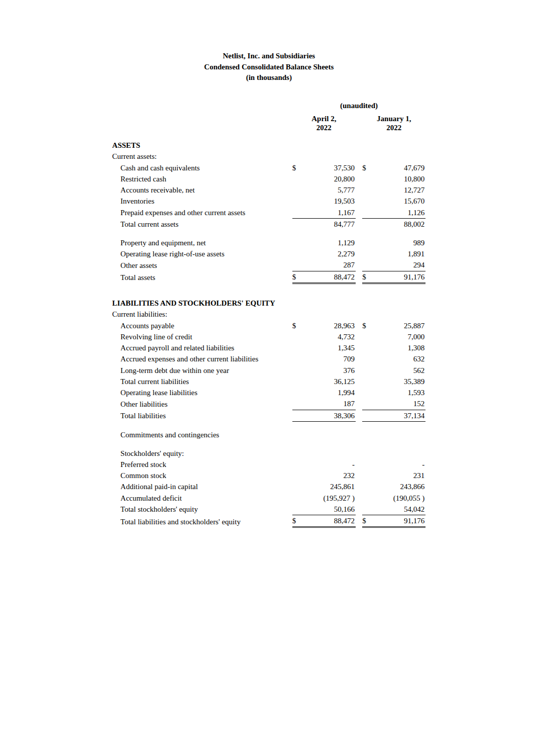Netlist, Inc. and Subsidiaries
Condensed Consolidated Balance Sheets
(in thousands)
| | (unaudited) |
| | April 2, 2022 | | January 1, 2022 |
| ASSETS | |
| Current assets: | |
| Cash and cash equivalents | $ | 37,530 | | $ | 47,679 |
| Restricted cash | | 20,800 | | | 10,800 |
| Accounts receivable, net | | 5,777 | | | 12,727 |
| Inventories | | 19,503 | | | 15,670 |
| Prepaid expenses and other current assets | | 1,167 | | | 1,126 |
| Total current assets | | 84,777 | | | 88,002 |
| Property and equipment, net | | 1,129 | | | 989 |
| Operating lease right-of-use assets | | 2,279 | | | 1,891 |
| Other assets | | 287 | | | 294 |
| Total assets | $ | 88,472 | | $ | 91,176 |
| LIABILITIES AND STOCKHOLDERS' EQUITY | |
| Current liabilities: | |
| Accounts payable | $ | 28,963 | | $ | 25,887 |
| Revolving line of credit | | 4,732 | | | 7,000 |
| Accrued payroll and related liabilities | | 1,345 | | | 1,308 |
| Accrued expenses and other current liabilities | | 709 | | | 632 |
| Long-term debt due within one year | | 376 | | | 562 |
| Total current liabilities | | 36,125 | | | 35,389 |
| Operating lease liabilities | | 1,994 | | | 1,593 |
| Other liabilities | | 187 | | | 152 |
| Total liabilities | | 38,306 | | | 37,134 |
| Commitments and contingencies | |
| Stockholders' equity: | |
| Preferred stock | | - | | | - |
| Common stock | | 232 | | | 231 |
| Additional paid-in capital | | 245,861 | | | 243,866 |
| Accumulated deficit | | (195,927 ) | | | (190,055 ) |
| Total stockholders' equity | | 50,166 | | | 54,042 |
| Total liabilities and stockholders' equity | $ | 88,472 | | $ | 91,176 |